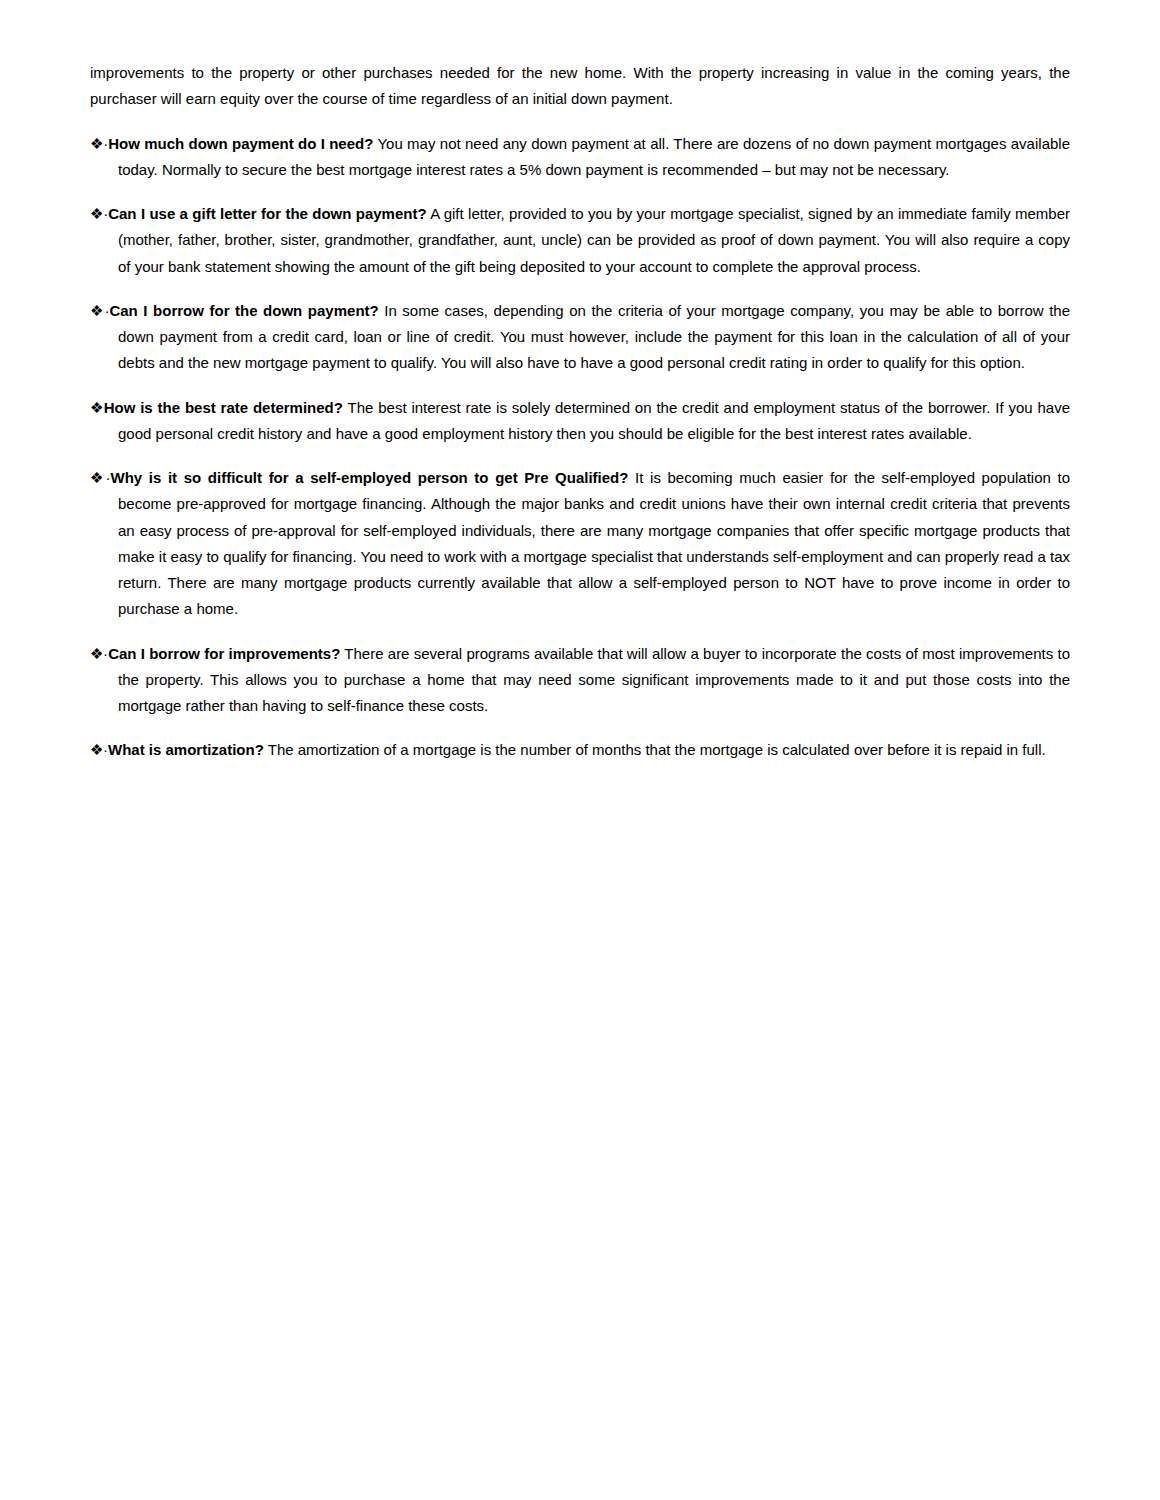improvements to the property or other purchases needed for the new home. With the property increasing in value in the coming years, the purchaser will earn equity over the course of time regardless of an initial down payment.
❖·How much down payment do I need? You may not need any down payment at all. There are dozens of no down payment mortgages available today. Normally to secure the best mortgage interest rates a 5% down payment is recommended – but may not be necessary.
❖·Can I use a gift letter for the down payment? A gift letter, provided to you by your mortgage specialist, signed by an immediate family member (mother, father, brother, sister, grandmother, grandfather, aunt, uncle) can be provided as proof of down payment. You will also require a copy of your bank statement showing the amount of the gift being deposited to your account to complete the approval process.
❖·Can I borrow for the down payment? In some cases, depending on the criteria of your mortgage company, you may be able to borrow the down payment from a credit card, loan or line of credit. You must however, include the payment for this loan in the calculation of all of your debts and the new mortgage payment to qualify. You will also have to have a good personal credit rating in order to qualify for this option.
❖How is the best rate determined? The best interest rate is solely determined on the credit and employment status of the borrower. If you have good personal credit history and have a good employment history then you should be eligible for the best interest rates available.
❖·Why is it so difficult for a self-employed person to get Pre Qualified? It is becoming much easier for the self-employed population to become pre-approved for mortgage financing. Although the major banks and credit unions have their own internal credit criteria that prevents an easy process of pre-approval for self-employed individuals, there are many mortgage companies that offer specific mortgage products that make it easy to qualify for financing. You need to work with a mortgage specialist that understands self-employment and can properly read a tax return. There are many mortgage products currently available that allow a self-employed person to NOT have to prove income in order to purchase a home.
❖·Can I borrow for improvements? There are several programs available that will allow a buyer to incorporate the costs of most improvements to the property. This allows you to purchase a home that may need some significant improvements made to it and put those costs into the mortgage rather than having to self-finance these costs.
❖·What is amortization? The amortization of a mortgage is the number of months that the mortgage is calculated over before it is repaid in full.